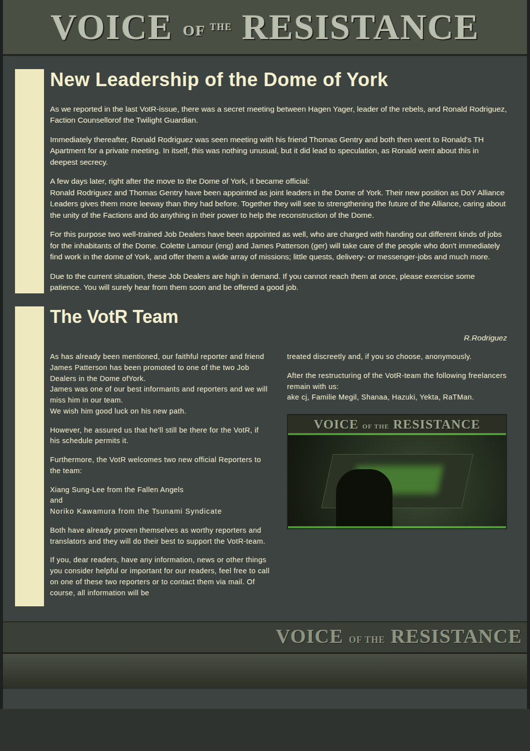VOICE OF THE RESISTANCE
New Leadership of the Dome of York
As we reported in the last VotR-issue, there was a secret meeting between Hagen Yager, leader of the rebels, and Ronald Rodriguez, Faction Counsellorof the Twilight Guardian.
Immediately thereafter, Ronald Rodriguez was seen meeting with his friend Thomas Gentry and both then went to Ronald's TH Apartment for a private meeting. In itself, this was nothing unusual, but it did lead to speculation, as Ronald went about this in deepest secrecy.
A few days later, right after the move to the Dome of York, it became official:
Ronald Rodriguez and Thomas Gentry have been appointed as joint leaders in the Dome of York. Their new position as DoY Alliance Leaders gives them more leeway than they had before. Together they will see to strengthening the future of the Alliance, caring about the unity of the Factions and do anything in their power to help the reconstruction of the Dome.
For this purpose two well-trained Job Dealers have been appointed as well, who are charged with handing out different kinds of jobs for the inhabitants of the Dome. Colette Lamour (eng) and James Patterson (ger) will take care of the people who don't immediately find work in the dome of York, and offer them a wide array of missions; little quests, delivery- or messenger-jobs and much more.
Due to the current situation, these Job Dealers are high in demand. If you cannot reach them at once, please exercise some patience. You will surely hear from them soon and be offered a good job.
The VotR Team
R.Rodriguez
As has already been mentioned, our faithful reporter and friend James Patterson has been promoted to one of the two Job Dealers in the Dome ofYork.
James was one of our best informants and reporters and we will miss him in our team.
We wish him good luck on his new path.
However, he assured us that he'll still be there for the VotR, if his schedule permits it.
Furthermore, the VotR welcomes two new official Reporters to the team:
Xiang Sung-Lee from the Fallen Angels
and
Noriko Kawamura from the Tsunami Syndicate
Both have already proven themselves as worthy reporters and translators and they will do their best to support the VotR-team.
If you, dear readers, have any information, news or other things you consider helpful or important for our readers, feel free to call on one of these two reporters or to contact them via mail. Of course, all information will be
treated discreetly and, if you so choose, anonymously.
After the restructuring of the VotR-team the following freelancers remain with us:
ake cj, Familie Megil, Shanaa, Hazuki, Yekta, RaTMan.
VOICE OF THE RESISTANCE
VOICE OF THE RESISTANCE